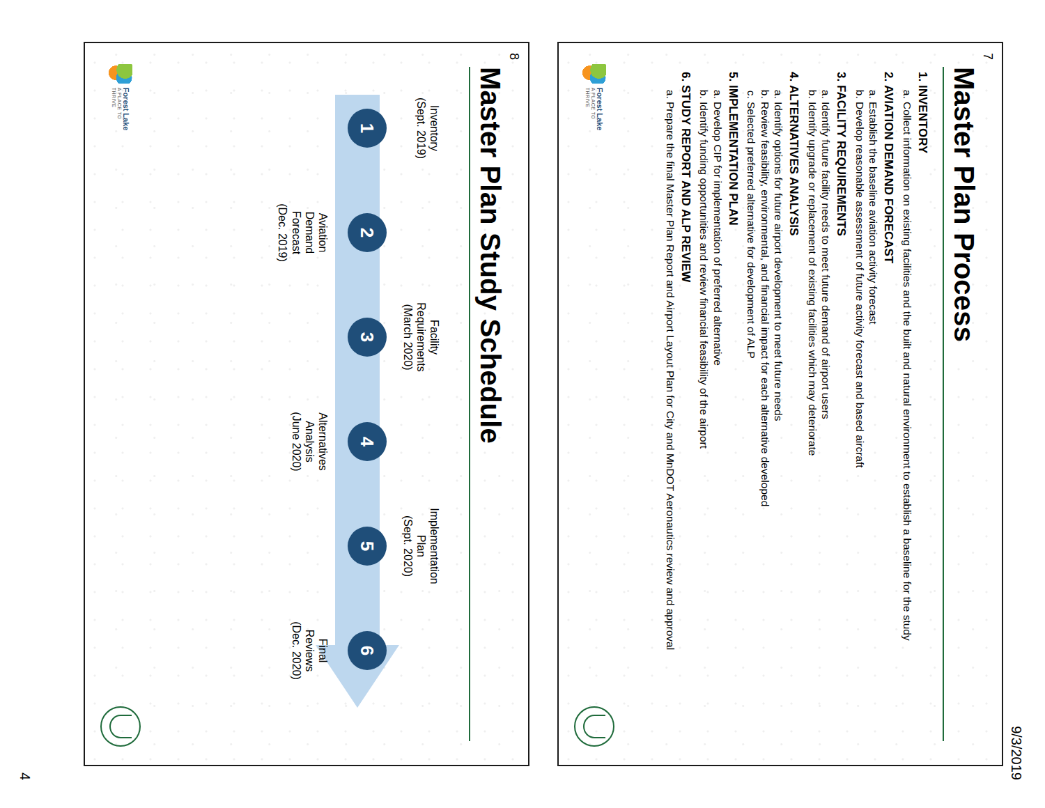9/3/2019
4
7
Master Plan Process
Inventory
Collect information on existing facilities and the built and natural environment to establish a baseline for the study
Aviation Demand Forecast
Establish the baseline aviation activity forecast
Develop reasonable assessment of future activity forecast and based aircraft
Facility Requirements
Identify future facility needs to meet future demand of airport users
Identify upgrade or replacement of existing facilities which may deteriorate
Alternatives Analysis
Identify options for future airport development to meet future needs
Review feasibility, environmental, and financial impact for each alternative developed
Selected preferred alternative for development of ALP
Implementation Plan
Develop CIP for implementation of preferred alternative
Identify funding opportunities and review financial feasibility of the airport
Study Report and ALP Review
Prepare the final Master Plan Report and Airport Layout Plan for City and MnDOT Aeronautics review and approval
Forest LakeA PLACE TO THRIVE
8
Master Plan Study Schedule
1
2
3
4
5
6
Inventory
(Sept. 2019)
Aviation
Demand
Forecast
(Dec. 2019)
Facility
Requirements
(March 2020)
Alternatives
Analysis
(June 2020)
Implementation
Plan
(Sept. 2020)
Final
Reviews
(Dec. 2020)
Forest LakeA PLACE TO THRIVE